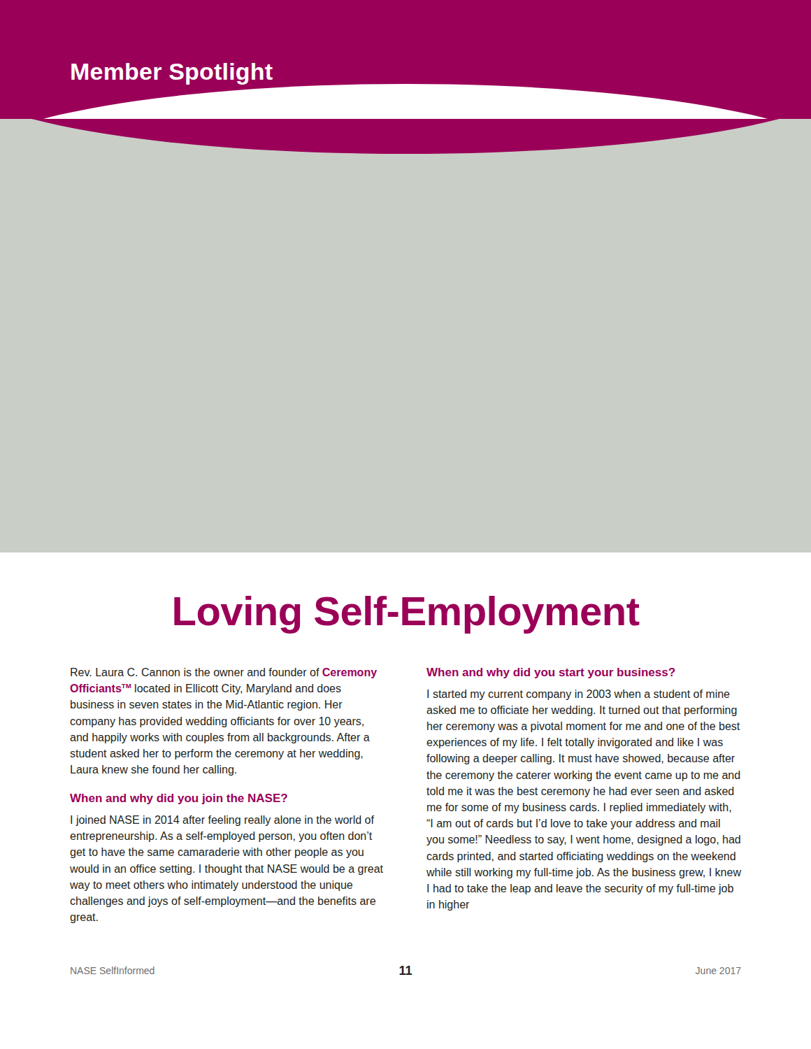Member Spotlight
Loving Self-Employment
Rev. Laura C. Cannon is the owner and founder of Ceremony OfficiantsTM located in Ellicott City, Maryland and does business in seven states in the Mid-Atlantic region. Her company has provided wedding officiants for over 10 years, and happily works with couples from all backgrounds. After a student asked her to perform the ceremony at her wedding, Laura knew she found her calling.
When and why did you join the NASE?
I joined NASE in 2014 after feeling really alone in the world of entrepreneurship. As a self-employed person, you often don’t get to have the same camaraderie with other people as you would in an office setting. I thought that NASE would be a great way to meet others who intimately understood the unique challenges and joys of self-employment—and the benefits are great.
When and why did you start your business?
I started my current company in 2003 when a student of mine asked me to officiate her wedding. It turned out that performing her ceremony was a pivotal moment for me and one of the best experiences of my life. I felt totally invigorated and like I was following a deeper calling. It must have showed, because after the ceremony the caterer working the event came up to me and told me it was the best ceremony he had ever seen and asked me for some of my business cards. I replied immediately with, “I am out of cards but I’d love to take your address and mail you some!” Needless to say, I went home, designed a logo, had cards printed, and started officiating weddings on the weekend while still working my full-time job. As the business grew, I knew I had to take the leap and leave the security of my full-time job in higher
NASE SelfInformed
11
June 2017